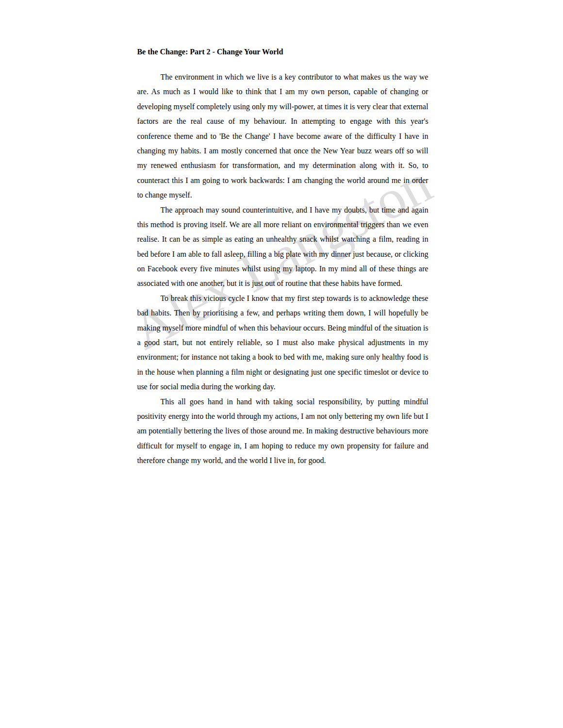Alex Langston
Be the Change: Part 2 - Change Your World
The environment in which we live is a key contributor to what makes us the way we are. As much as I would like to think that I am my own person, capable of changing or developing myself completely using only my will-power, at times it is very clear that external factors are the real cause of my behaviour. In attempting to engage with this year's conference theme and to 'Be the Change' I have become aware of the difficulty I have in changing my habits. I am mostly concerned that once the New Year buzz wears off so will my renewed enthusiasm for transformation, and my determination along with it. So, to counteract this I am going to work backwards: I am changing the world around me in order to change myself.
The approach may sound counterintuitive, and I have my doubts, but time and again this method is proving itself. We are all more reliant on environmental triggers than we even realise. It can be as simple as eating an unhealthy snack whilst watching a film, reading in bed before I am able to fall asleep, filling a big plate with my dinner just because, or clicking on Facebook every five minutes whilst using my laptop. In my mind all of these things are associated with one another, but it is just out of routine that these habits have formed.
To break this vicious cycle I know that my first step towards is to acknowledge these bad habits. Then by prioritising a few, and perhaps writing them down, I will hopefully be making myself more mindful of when this behaviour occurs. Being mindful of the situation is a good start, but not entirely reliable, so I must also make physical adjustments in my environment; for instance not taking a book to bed with me, making sure only healthy food is in the house when planning a film night or designating just one specific timeslot or device to use for social media during the working day.
This all goes hand in hand with taking social responsibility, by putting mindful positivity energy into the world through my actions, I am not only bettering my own life but I am potentially bettering the lives of those around me. In making destructive behaviours more difficult for myself to engage in, I am hoping to reduce my own propensity for failure and therefore change my world, and the world I live in, for good.